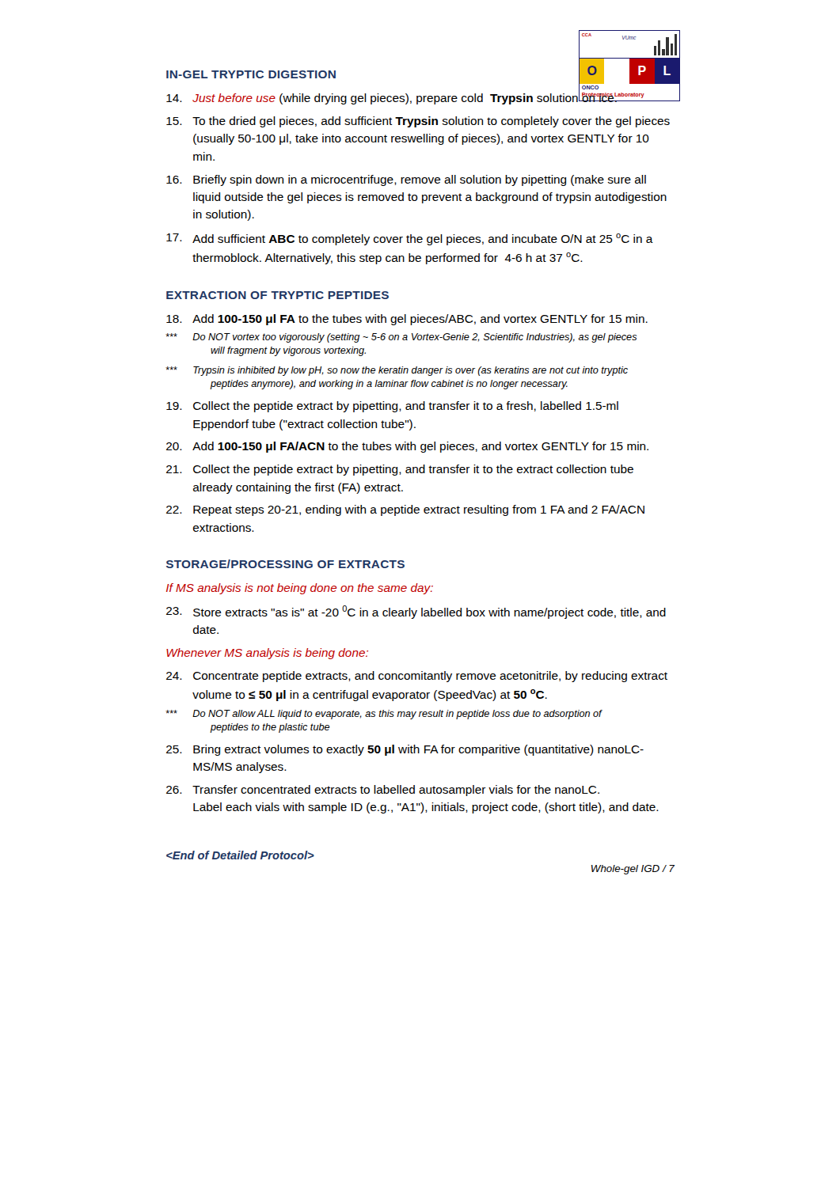CCA
VUmc
O
P
L
ONCO
Proteomics Laboratory
IN-GEL TRYPTIC DIGESTION
14. Just before use (while drying gel pieces), prepare cold Trypsin solution on ice.
15. To the dried gel pieces, add sufficient Trypsin solution to completely cover the gel pieces (usually 50-100 μl, take into account reswelling of pieces), and vortex GENTLY for 10 min.
16. Briefly spin down in a microcentrifuge, remove all solution by pipetting (make sure all liquid outside the gel pieces is removed to prevent a background of trypsin autodigestion in solution).
17. Add sufficient ABC to completely cover the gel pieces, and incubate O/N at 25 o C in a thermoblock. Alternatively, this step can be performed for 4-6 h at 37 o C.
EXTRACTION OF TRYPTIC PEPTIDES
18. Add 100-150 μl FA to the tubes with gel pieces/ABC, and vortex GENTLY for 15 min.
*** Do NOT vortex too vigorously (setting ~ 5-6 on a Vortex-Genie 2, Scientific Industries), as gel pieces will fragment by vigorous vortexing.
*** Trypsin is inhibited by low pH, so now the keratin danger is over (as keratins are not cut into tryptic peptides anymore), and working in a laminar flow cabinet is no longer necessary.
19. Collect the peptide extract by pipetting, and transfer it to a fresh, labelled 1.5-ml Eppendorf tube ("extract collection tube").
20. Add 100-150 μl FA/ACN to the tubes with gel pieces, and vortex GENTLY for 15 min.
21. Collect the peptide extract by pipetting, and transfer it to the extract collection tube already containing the first (FA) extract.
22. Repeat steps 20-21, ending with a peptide extract resulting from 1 FA and 2 FA/ACN extractions.
STORAGE/PROCESSING OF EXTRACTS
If MS analysis is not being done on the same day:
23. Store extracts "as is" at -20 0 C in a clearly labelled box with name/project code, title, and date.
Whenever MS analysis is being done:
24. Concentrate peptide extracts, and concomitantly remove acetonitrile, by reducing extract volume to ≤ 50 μl in a centrifugal evaporator (SpeedVac) at 50 o C.
*** Do NOT allow ALL liquid to evaporate, as this may result in peptide loss due to adsorption of peptides to the plastic tube
25. Bring extract volumes to exactly 50 μl with FA for comparitive (quantitative) nanoLC-MS/MS analyses.
26. Transfer concentrated extracts to labelled autosampler vials for the nanoLC.
Label each vials with sample ID (e.g., "A1"), initials, project code, (short title), and date.
<End of Detailed Protocol>
Whole-gel IGD / 7